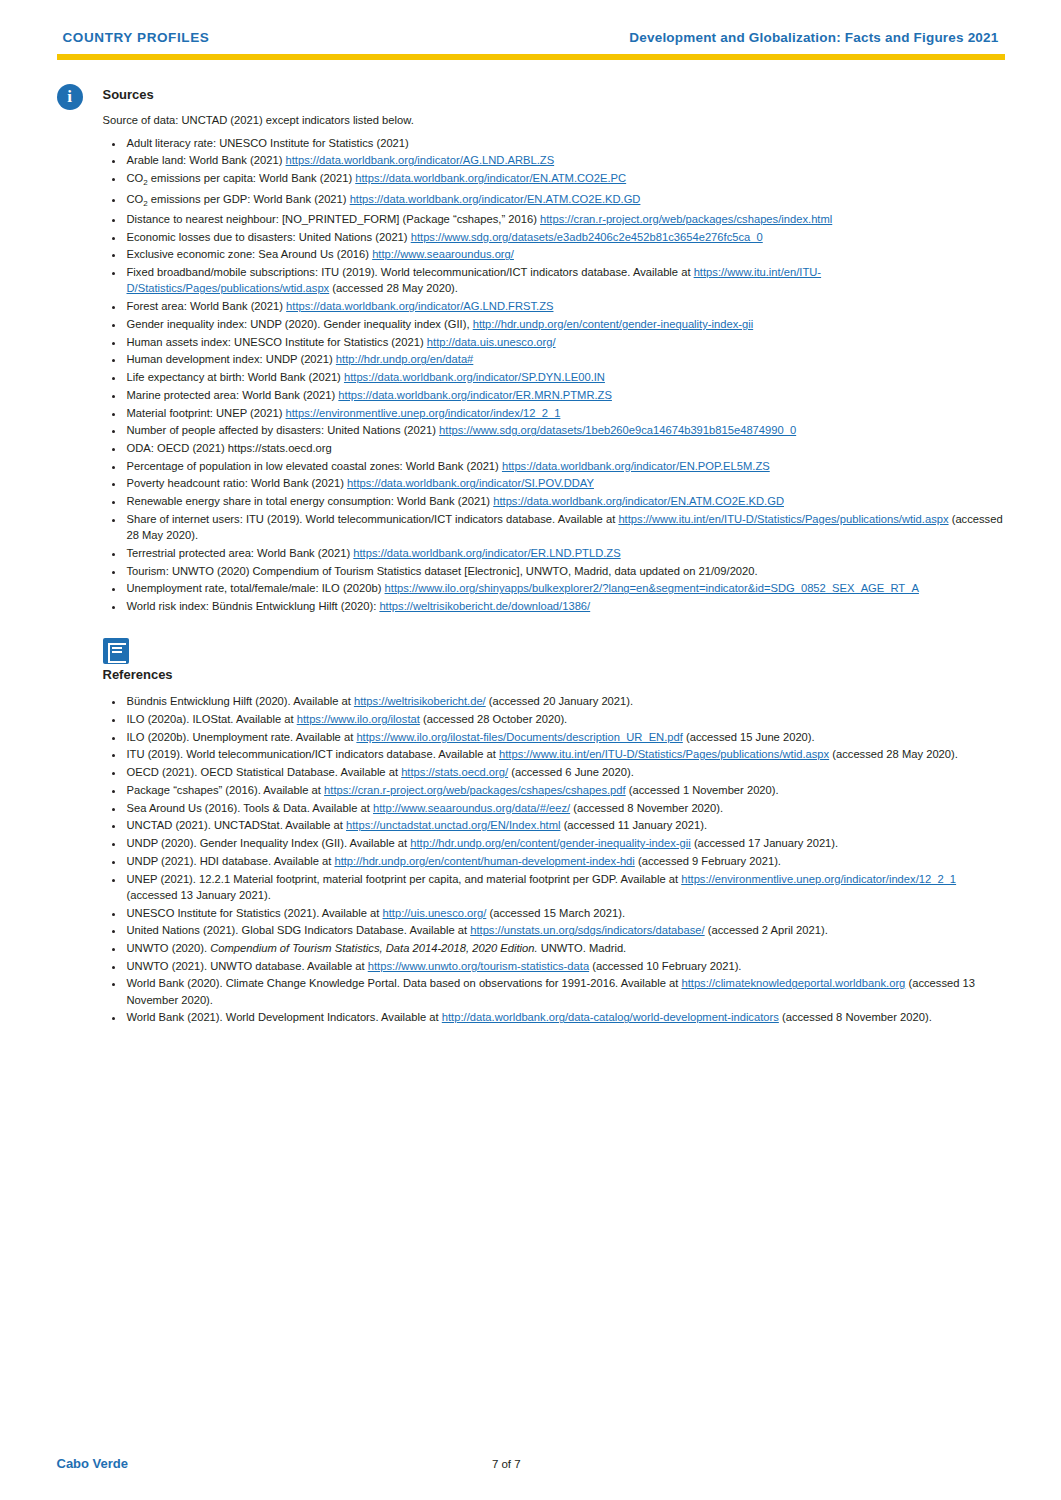Country profiles
Development and Globalization: Facts and Figures 2021
i
Sources
Source of data: UNCTAD (2021) except indicators listed below.
Adult literacy rate: UNESCO Institute for Statistics (2021)
Arable land: World Bank (2021) https://data.worldbank.org/indicator/AG.LND.ARBL.ZS
CO2 emissions per capita: World Bank (2021) https://data.worldbank.org/indicator/EN.ATM.CO2E.PC
CO2 emissions per GDP: World Bank (2021) https://data.worldbank.org/indicator/EN.ATM.CO2E.KD.GD
Distance to nearest neighbour: [NO_PRINTED_FORM] (Package “cshapes,” 2016) https://cran.r-project.org/web/packages/cshapes/index.html
Economic losses due to disasters: United Nations (2021) https://www.sdg.org/datasets/e3adb2406c2e452b81c3654e276fc5ca_0
Exclusive economic zone: Sea Around Us (2016) http://www.seaaroundus.org/
Fixed broadband/mobile subscriptions: ITU (2019). World telecommunication/ICT indicators database. Available at https://www.itu.int/en/ITU-D/Statistics/Pages/publications/wtid.aspx (accessed 28 May 2020).
Forest area: World Bank (2021) https://data.worldbank.org/indicator/AG.LND.FRST.ZS
Gender inequality index: UNDP (2020). Gender inequality index (GII), http://hdr.undp.org/en/content/gender-inequality-index-gii
Human assets index: UNESCO Institute for Statistics (2021) http://data.uis.unesco.org/
Human development index: UNDP (2021) http://hdr.undp.org/en/data#
Life expectancy at birth: World Bank (2021) https://data.worldbank.org/indicator/SP.DYN.LE00.IN
Marine protected area: World Bank (2021) https://data.worldbank.org/indicator/ER.MRN.PTMR.ZS
Material footprint: UNEP (2021) https://environmentlive.unep.org/indicator/index/12_2_1
Number of people affected by disasters: United Nations (2021) https://www.sdg.org/datasets/1beb260e9ca14674b391b815e4874990_0
ODA: OECD (2021) https://stats.oecd.org
Percentage of population in low elevated coastal zones: World Bank (2021) https://data.worldbank.org/indicator/EN.POP.EL5M.ZS
Poverty headcount ratio: World Bank (2021) https://data.worldbank.org/indicator/SI.POV.DDAY
Renewable energy share in total energy consumption: World Bank (2021) https://data.worldbank.org/indicator/EN.ATM.CO2E.KD.GD
Share of internet users: ITU (2019). World telecommunication/ICT indicators database. Available at https://www.itu.int/en/ITU-D/Statistics/Pages/publications/wtid.aspx (accessed 28 May 2020).
Terrestrial protected area: World Bank (2021) https://data.worldbank.org/indicator/ER.LND.PTLD.ZS
Tourism: UNWTO (2020) Compendium of Tourism Statistics dataset [Electronic], UNWTO, Madrid, data updated on 21/09/2020.
Unemployment rate, total/female/male: ILO (2020b) https://www.ilo.org/shinyapps/bulkexplorer2/?lang=en&segment=indicator&id=SDG_0852_SEX_AGE_RT_A
World risk index: Bündnis Entwicklung Hilft (2020): https://weltrisikobericht.de/download/1386/
References
Bündnis Entwicklung Hilft (2020). Available at https://weltrisikobericht.de/ (accessed 20 January 2021).
ILO (2020a). ILOStat. Available at https://www.ilo.org/ilostat (accessed 28 October 2020).
ILO (2020b). Unemployment rate. Available at https://www.ilo.org/ilostat-files/Documents/description_UR_EN.pdf (accessed 15 June 2020).
ITU (2019). World telecommunication/ICT indicators database. Available at https://www.itu.int/en/ITU-D/Statistics/Pages/publications/wtid.aspx (accessed 28 May 2020).
OECD (2021). OECD Statistical Database. Available at https://stats.oecd.org/ (accessed 6 June 2020).
Package “cshapes” (2016). Available at https://cran.r-project.org/web/packages/cshapes/cshapes.pdf (accessed 1 November 2020).
Sea Around Us (2016). Tools & Data. Available at http://www.seaaroundus.org/data/#/eez/ (accessed 8 November 2020).
UNCTAD (2021). UNCTADStat. Available at https://unctadstat.unctad.org/EN/Index.html (accessed 11 January 2021).
UNDP (2020). Gender Inequality Index (GII). Available at http://hdr.undp.org/en/content/gender-inequality-index-gii (accessed 17 January 2021).
UNDP (2021). HDI database. Available at http://hdr.undp.org/en/content/human-development-index-hdi (accessed 9 February 2021).
UNEP (2021). 12.2.1 Material footprint, material footprint per capita, and material footprint per GDP. Available at https://environmentlive.unep.org/indicator/index/12_2_1 (accessed 13 January 2021).
UNESCO Institute for Statistics (2021). Available at http://uis.unesco.org/ (accessed 15 March 2021).
United Nations (2021). Global SDG Indicators Database. Available at https://unstats.un.org/sdgs/indicators/database/ (accessed 2 April 2021).
UNWTO (2020). Compendium of Tourism Statistics, Data 2014-2018, 2020 Edition. UNWTO. Madrid.
UNWTO (2021). UNWTO database. Available at https://www.unwto.org/tourism-statistics-data (accessed 10 February 2021).
World Bank (2020). Climate Change Knowledge Portal. Data based on observations for 1991-2016. Available at https://climateknowledgeportal.worldbank.org (accessed 13 November 2020).
World Bank (2021). World Development Indicators. Available at http://data.worldbank.org/data-catalog/world-development-indicators (accessed 8 November 2020).
Cabo Verde
7 of 7